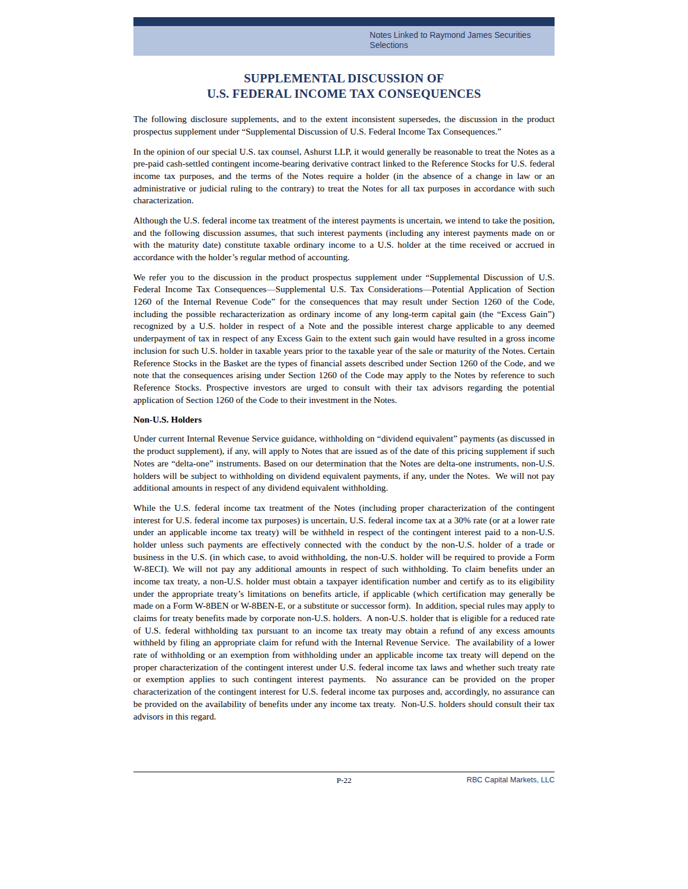Notes Linked to Raymond James Securities
Selections
SUPPLEMENTAL DISCUSSION OF
U.S. FEDERAL INCOME TAX CONSEQUENCES
The following disclosure supplements, and to the extent inconsistent supersedes, the discussion in the product prospectus supplement under “Supplemental Discussion of U.S. Federal Income Tax Consequences.”
In the opinion of our special U.S. tax counsel, Ashurst LLP, it would generally be reasonable to treat the Notes as a pre-paid cash-settled contingent income-bearing derivative contract linked to the Reference Stocks for U.S. federal income tax purposes, and the terms of the Notes require a holder (in the absence of a change in law or an administrative or judicial ruling to the contrary) to treat the Notes for all tax purposes in accordance with such characterization.
Although the U.S. federal income tax treatment of the interest payments is uncertain, we intend to take the position, and the following discussion assumes, that such interest payments (including any interest payments made on or with the maturity date) constitute taxable ordinary income to a U.S. holder at the time received or accrued in accordance with the holder’s regular method of accounting.
We refer you to the discussion in the product prospectus supplement under “Supplemental Discussion of U.S. Federal Income Tax Consequences—Supplemental U.S. Tax Considerations—Potential Application of Section 1260 of the Internal Revenue Code” for the consequences that may result under Section 1260 of the Code, including the possible recharacterization as ordinary income of any long-term capital gain (the “Excess Gain”) recognized by a U.S. holder in respect of a Note and the possible interest charge applicable to any deemed underpayment of tax in respect of any Excess Gain to the extent such gain would have resulted in a gross income inclusion for such U.S. holder in taxable years prior to the taxable year of the sale or maturity of the Notes. Certain Reference Stocks in the Basket are the types of financial assets described under Section 1260 of the Code, and we note that the consequences arising under Section 1260 of the Code may apply to the Notes by reference to such Reference Stocks. Prospective investors are urged to consult with their tax advisors regarding the potential application of Section 1260 of the Code to their investment in the Notes.
Non-U.S. Holders
Under current Internal Revenue Service guidance, withholding on “dividend equivalent” payments (as discussed in the product supplement), if any, will apply to Notes that are issued as of the date of this pricing supplement if such Notes are “delta-one” instruments. Based on our determination that the Notes are delta-one instruments, non-U.S. holders will be subject to withholding on dividend equivalent payments, if any, under the Notes. We will not pay additional amounts in respect of any dividend equivalent withholding.
While the U.S. federal income tax treatment of the Notes (including proper characterization of the contingent interest for U.S. federal income tax purposes) is uncertain, U.S. federal income tax at a 30% rate (or at a lower rate under an applicable income tax treaty) will be withheld in respect of the contingent interest paid to a non-U.S. holder unless such payments are effectively connected with the conduct by the non-U.S. holder of a trade or business in the U.S. (in which case, to avoid withholding, the non-U.S. holder will be required to provide a Form W-8ECI). We will not pay any additional amounts in respect of such withholding. To claim benefits under an income tax treaty, a non-U.S. holder must obtain a taxpayer identification number and certify as to its eligibility under the appropriate treaty’s limitations on benefits article, if applicable (which certification may generally be made on a Form W-8BEN or W-8BEN-E, or a substitute or successor form). In addition, special rules may apply to claims for treaty benefits made by corporate non-U.S. holders. A non-U.S. holder that is eligible for a reduced rate of U.S. federal withholding tax pursuant to an income tax treaty may obtain a refund of any excess amounts withheld by filing an appropriate claim for refund with the Internal Revenue Service. The availability of a lower rate of withholding or an exemption from withholding under an applicable income tax treaty will depend on the proper characterization of the contingent interest under U.S. federal income tax laws and whether such treaty rate or exemption applies to such contingent interest payments. No assurance can be provided on the proper characterization of the contingent interest for U.S. federal income tax purposes and, accordingly, no assurance can be provided on the availability of benefits under any income tax treaty. Non-U.S. holders should consult their tax advisors in this regard.
P-22
RBC Capital Markets, LLC